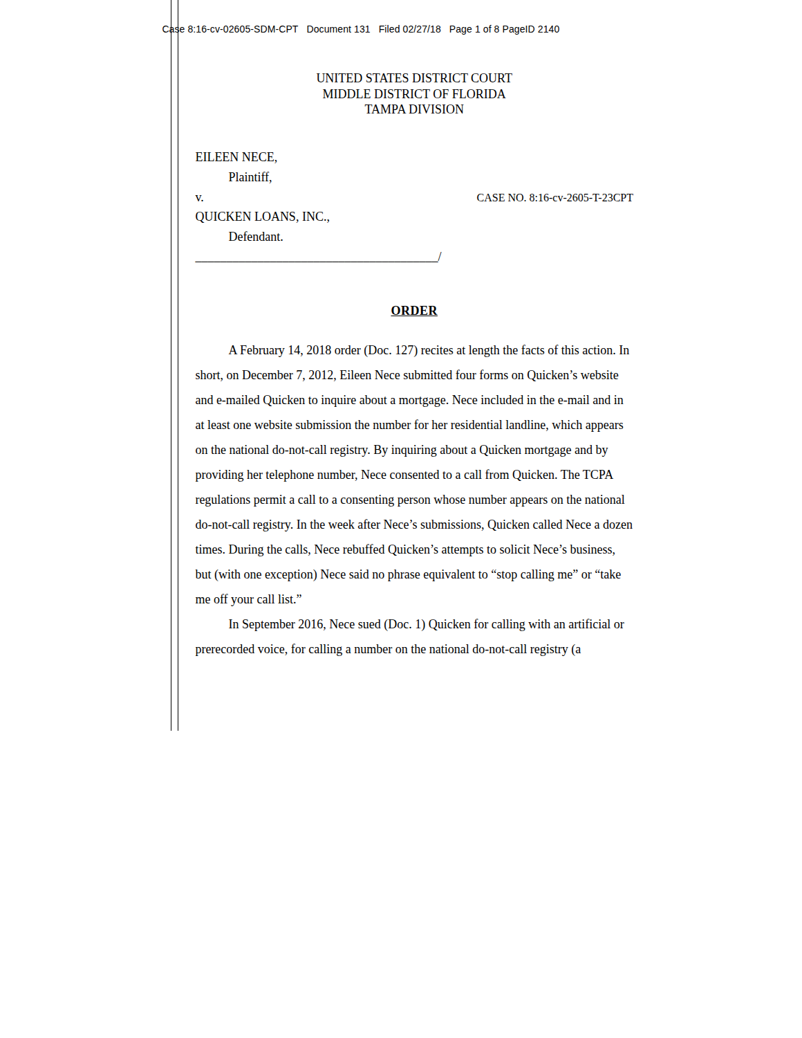Case 8:16-cv-02605-SDM-CPT Document 131 Filed 02/27/18 Page 1 of 8 PageID 2140
UNITED STATES DISTRICT COURT
MIDDLE DISTRICT OF FLORIDA
TAMPA DIVISION
EILEEN NECE,
Plaintiff,
v.
CASE NO. 8:16-cv-2605-T-23CPT
QUICKEN LOANS, INC.,
Defendant.
_______________________________________/
ORDER
A February 14, 2018 order (Doc. 127) recites at length the facts of this action. In short, on December 7, 2012, Eileen Nece submitted four forms on Quicken’s website and e-mailed Quicken to inquire about a mortgage. Nece included in the e-mail and in at least one website submission the number for her residential landline, which appears on the national do-not-call registry. By inquiring about a Quicken mortgage and by providing her telephone number, Nece consented to a call from Quicken. The TCPA regulations permit a call to a consenting person whose number appears on the national do-not-call registry. In the week after Nece’s submissions, Quicken called Nece a dozen times. During the calls, Nece rebuffed Quicken’s attempts to solicit Nece’s business, but (with one exception) Nece said no phrase equivalent to “stop calling me” or “take me off your call list.”
In September 2016, Nece sued (Doc. 1) Quicken for calling with an artificial or prerecorded voice, for calling a number on the national do-not-call registry (a